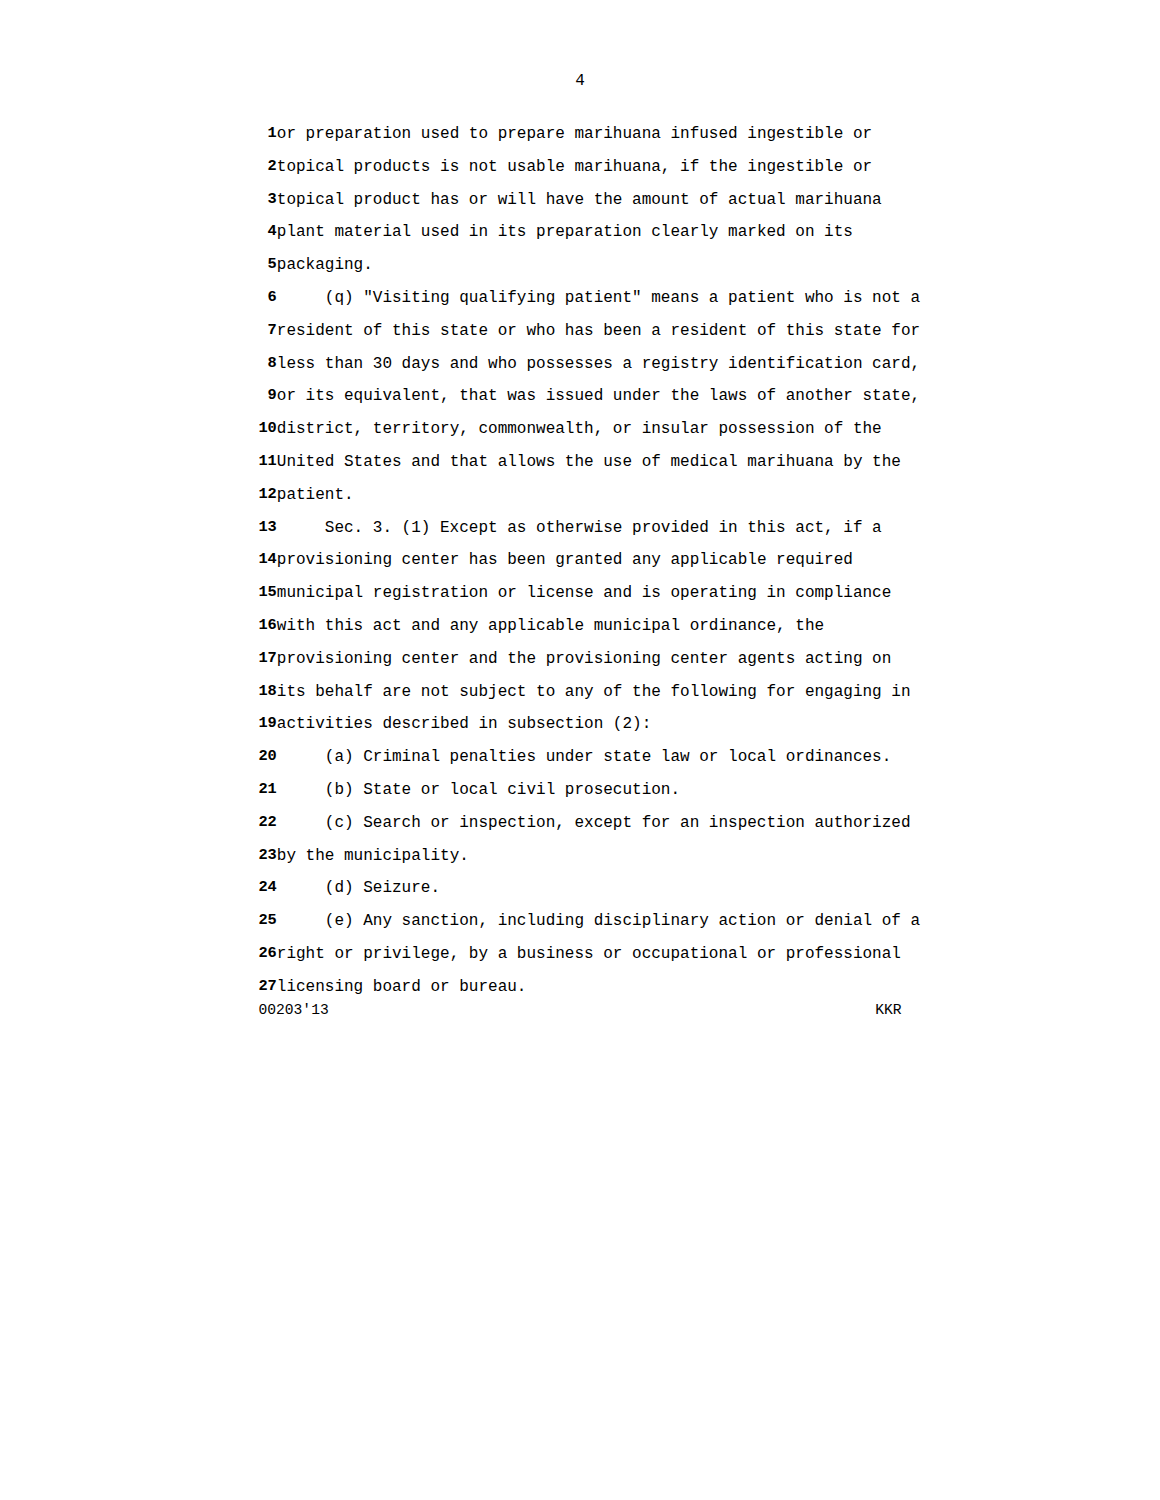4
| 1 | or preparation used to prepare marihuana infused ingestible or |
| 2 | topical products is not usable marihuana, if the ingestible or |
| 3 | topical product has or will have the amount of actual marihuana |
| 4 | plant material used in its preparation clearly marked on its |
| 5 | packaging. |
| 6 | (q) "Visiting qualifying patient" means a patient who is not a |
| 7 | resident of this state or who has been a resident of this state for |
| 8 | less than 30 days and who possesses a registry identification card, |
| 9 | or its equivalent, that was issued under the laws of another state, |
| 10 | district, territory, commonwealth, or insular possession of the |
| 11 | United States and that allows the use of medical marihuana by the |
| 12 | patient. |
| 13 | Sec. 3. (1) Except as otherwise provided in this act, if a |
| 14 | provisioning center has been granted any applicable required |
| 15 | municipal registration or license and is operating in compliance |
| 16 | with this act and any applicable municipal ordinance, the |
| 17 | provisioning center and the provisioning center agents acting on |
| 18 | its behalf are not subject to any of the following for engaging in |
| 19 | activities described in subsection (2): |
| 20 | (a) Criminal penalties under state law or local ordinances. |
| 21 | (b) State or local civil prosecution. |
| 22 | (c) Search or inspection, except for an inspection authorized |
| 23 | by the municipality. |
| 24 | (d) Seizure. |
| 25 | (e) Any sanction, including disciplinary action or denial of a |
| 26 | right or privilege, by a business or occupational or professional |
| 27 | licensing board or bureau. |
00203'13 KKR